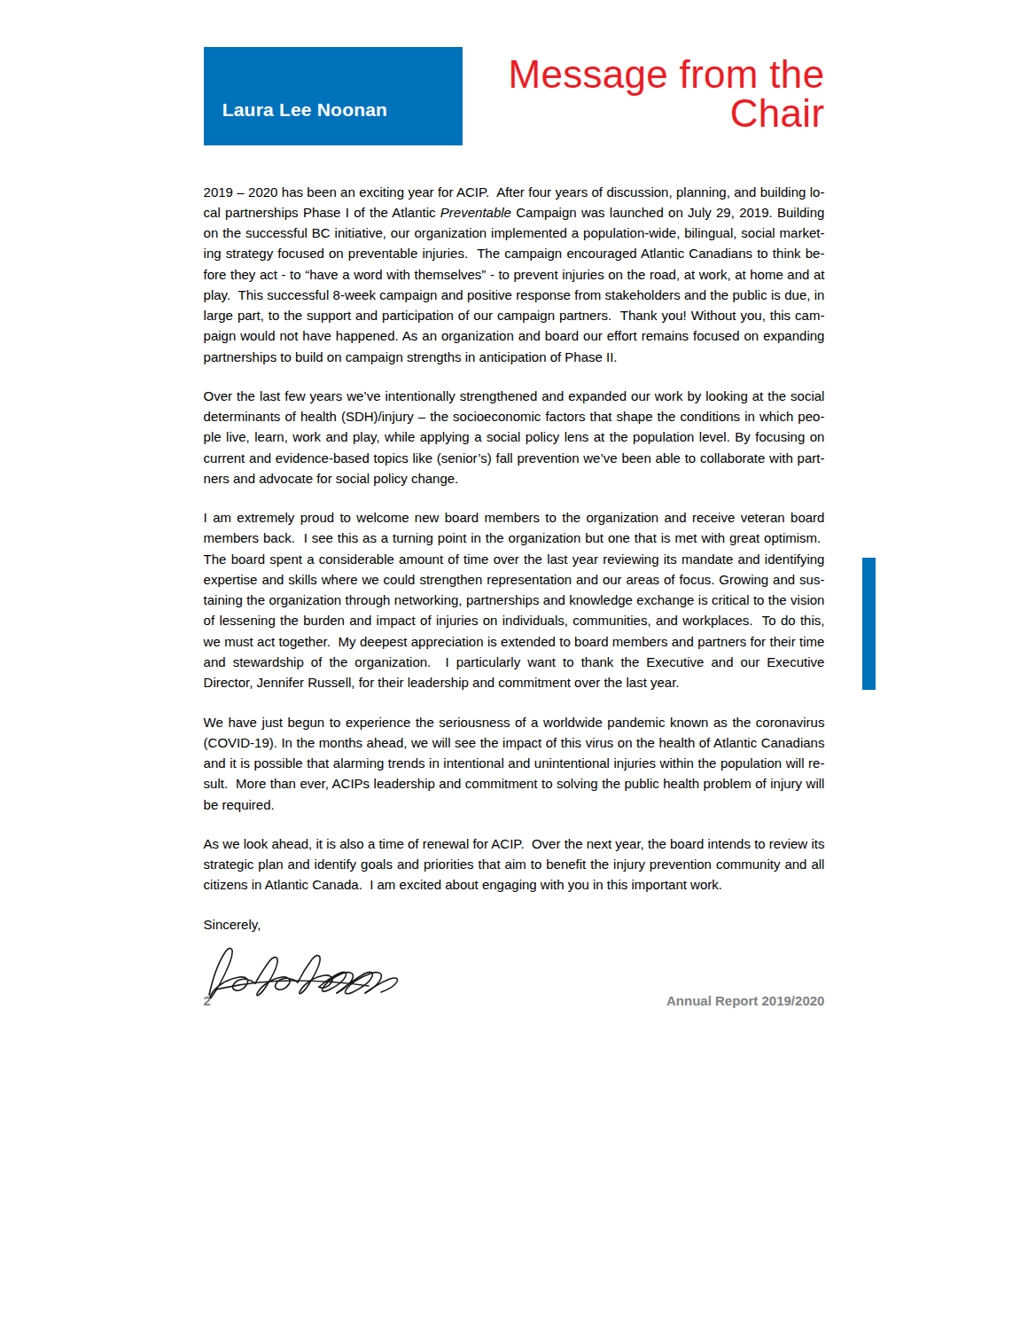Laura Lee Noonan
Message from the Chair
2019 – 2020 has been an exciting year for ACIP. After four years of discussion, planning, and building local partnerships Phase I of the Atlantic Preventable Campaign was launched on July 29, 2019. Building on the successful BC initiative, our organization implemented a population-wide, bilingual, social marketing strategy focused on preventable injuries. The campaign encouraged Atlantic Canadians to think before they act - to “have a word with themselves” - to prevent injuries on the road, at work, at home and at play. This successful 8-week campaign and positive response from stakeholders and the public is due, in large part, to the support and participation of our campaign partners. Thank you! Without you, this campaign would not have happened. As an organization and board our effort remains focused on expanding partnerships to build on campaign strengths in anticipation of Phase II.
Over the last few years we’ve intentionally strengthened and expanded our work by looking at the social determinants of health (SDH)/injury – the socioeconomic factors that shape the conditions in which people live, learn, work and play, while applying a social policy lens at the population level. By focusing on current and evidence-based topics like (senior’s) fall prevention we’ve been able to collaborate with partners and advocate for social policy change.
I am extremely proud to welcome new board members to the organization and receive veteran board members back. I see this as a turning point in the organization but one that is met with great optimism. The board spent a considerable amount of time over the last year reviewing its mandate and identifying expertise and skills where we could strengthen representation and our areas of focus. Growing and sustaining the organization through networking, partnerships and knowledge exchange is critical to the vision of lessening the burden and impact of injuries on individuals, communities, and workplaces. To do this, we must act together. My deepest appreciation is extended to board members and partners for their time and stewardship of the organization. I particularly want to thank the Executive and our Executive Director, Jennifer Russell, for their leadership and commitment over the last year.
We have just begun to experience the seriousness of a worldwide pandemic known as the coronavirus (COVID-19). In the months ahead, we will see the impact of this virus on the health of Atlantic Canadians and it is possible that alarming trends in intentional and unintentional injuries within the population will result. More than ever, ACIPs leadership and commitment to solving the public health problem of injury will be required.
As we look ahead, it is also a time of renewal for ACIP. Over the next year, the board intends to review its strategic plan and identify goals and priorities that aim to benefit the injury prevention community and all citizens in Atlantic Canada. I am excited about engaging with you in this important work.
Sincerely,
Laura Lee Noonan signature
2
Annual Report 2019/2020